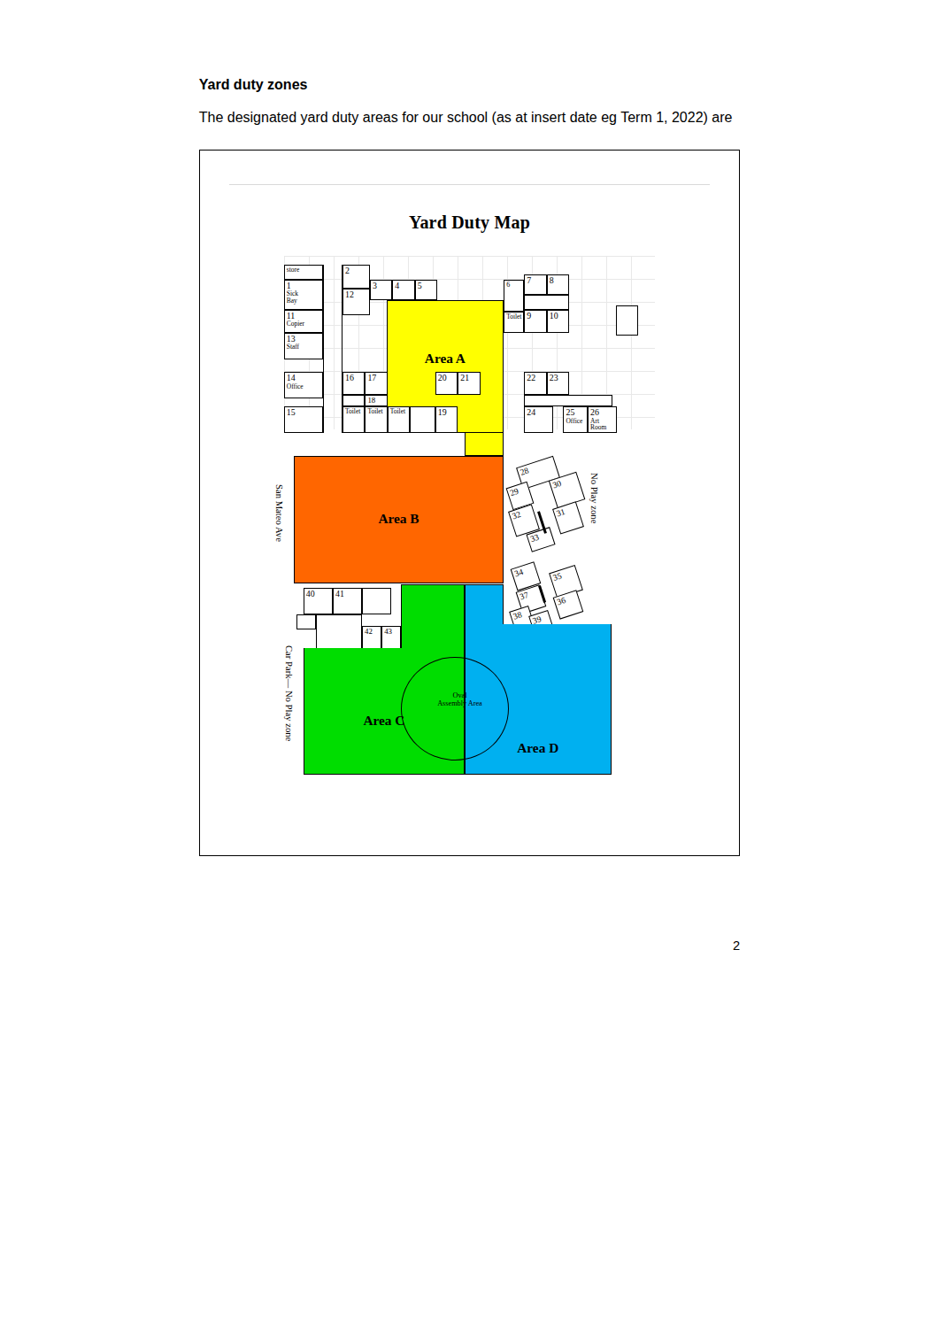Yard duty zones
The designated yard duty areas for our school (as at insert date eg Term 1, 2022) are
Yard Duty Map
store
1 Sick Bay
11 Copier
13 Staff
14 Office
15
2
12
3
4
5
6
7
8
Toilet
9
10
Area A
16
17
18
20
21
19
Toilet
Toilet
Toilet
22
23
24
25 Office
26 Art Room
27
Area B
San Mateo Ave
28
29
30
32
31
33
34
35
37
36
38
39
No Play zone
40
41
42
43
Car Park— No Play zone
Area C
Area D
Oval
Assembly Area
2